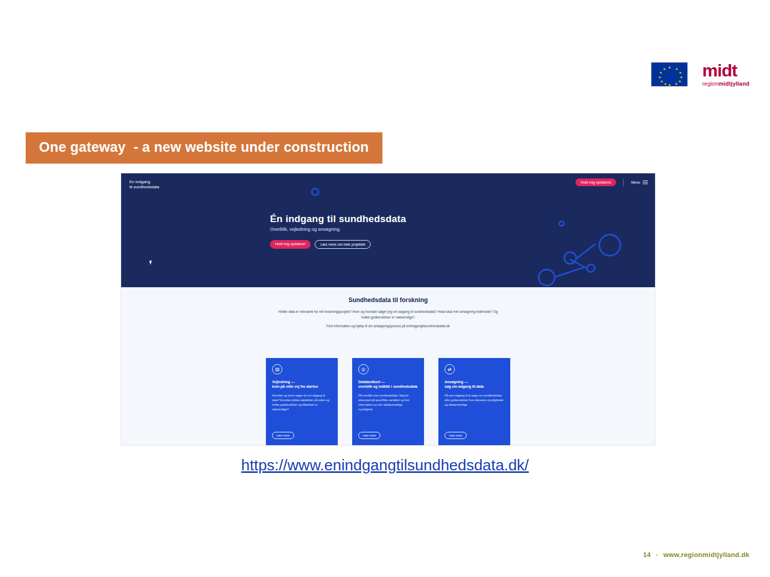★ ★ ★ ★ ★ ★ ★ ★ ★ ★ ★ ★
midt
regionmidtjylland
One gateway - a new website under construction
En indgang
til sundhedsdata
Hold mig opdateret
Menu
Én indgang til sundhedsdata
Overblik, vejledning og ansøgning
Hold mig opdateret
Læs mere om hele projektet
Sundhedsdata til forskning
Hvilke data er relevante for mit forskningsprojekt? Hvor og hvordan søger jeg om adgang til sundhedsdata? Hvad skal min ansøgning indeholde? Og hvilke godkendelser er nødvendige? Find information og hjælp til din ansøgningsproces på enindgangtilsundhedsdata.dk
▤
Vejledning —
kom på rette vej fra starten
Hvordan og hvem søger du om adgang til data? Hvordan kobles datakilder på tværs og hvilke godkendelser og tilladelser er nødvendige?
Læs mere
◎
Datalandkort —
overblik og indblik i sundhedsdata
Få overblik over sundhedsdata. Søg for eksempel på specifikke variabler og find information om den dataansvarlige myndighed.
Læs mere
⇄
Ansøgning —
søg om adgang til data
Få nem adgang til at søge om sundhedsdata eller godkendelser hos relevante myndigheder og dataansvarlige
Læs mere
https://www.enindgangtilsundhedsdata.dk/
14 · www.regionmidtjylland.dk